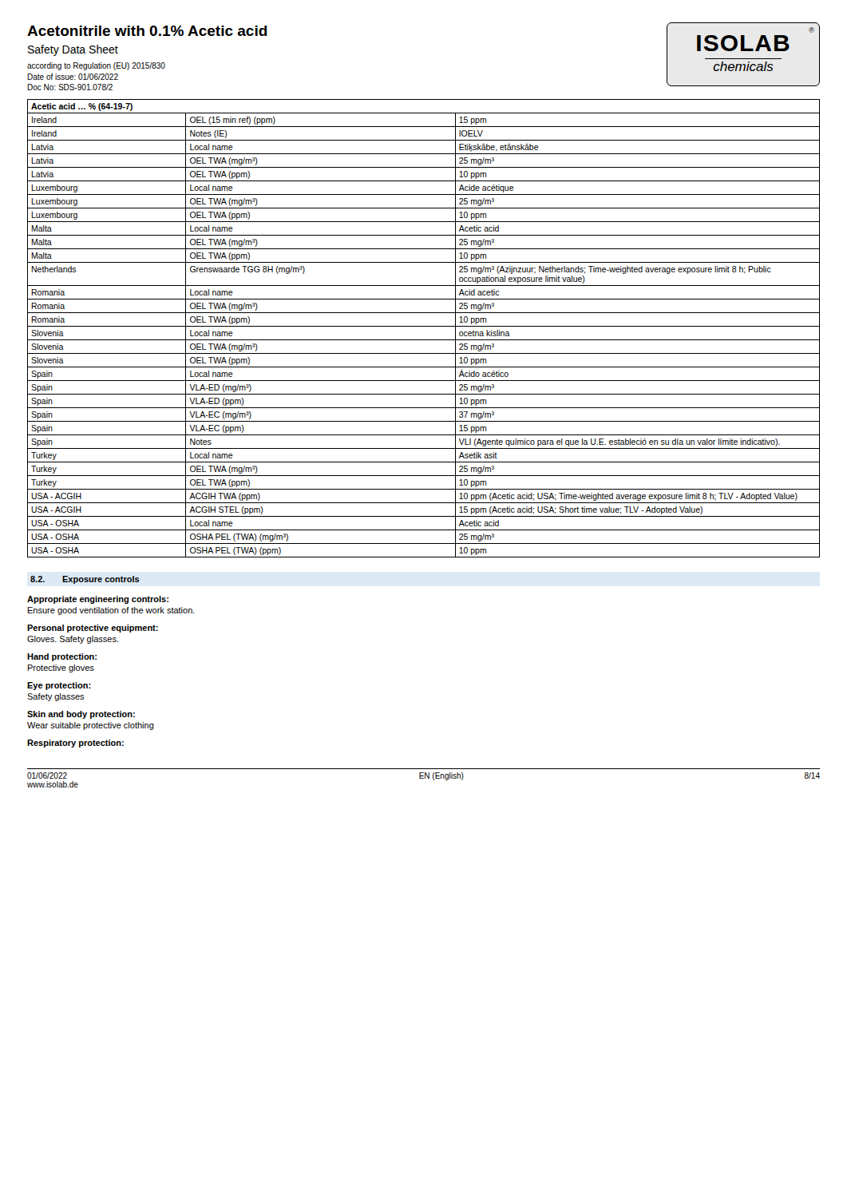Acetonitrile with 0.1% Acetic acid
Safety Data Sheet
according to Regulation (EU) 2015/830
Date of issue: 01/06/2022
Doc No: SDS-901.078/2
®
ISOLAB
chemicals
| Acetic acid … % (64-19-7) |
| --- |
| Ireland | OEL (15 min ref) (ppm) | 15 ppm |
| Ireland | Notes (IE) | IOELV |
| Latvia | Local name | Etiķskābe, etānskābe |
| Latvia | OEL TWA (mg/m³) | 25 mg/m³ |
| Latvia | OEL TWA (ppm) | 10 ppm |
| Luxembourg | Local name | Acide acétique |
| Luxembourg | OEL TWA (mg/m³) | 25 mg/m³ |
| Luxembourg | OEL TWA (ppm) | 10 ppm |
| Malta | Local name | Acetic acid |
| Malta | OEL TWA (mg/m³) | 25 mg/m³ |
| Malta | OEL TWA (ppm) | 10 ppm |
| Netherlands | Grenswaarde TGG 8H (mg/m³) | 25 mg/m³ (Azijnzuur; Netherlands; Time-weighted average exposure limit 8 h; Public occupational exposure limit value) |
| Romania | Local name | Acid acetic |
| Romania | OEL TWA (mg/m³) | 25 mg/m³ |
| Romania | OEL TWA (ppm) | 10 ppm |
| Slovenia | Local name | ocetna kislina |
| Slovenia | OEL TWA (mg/m³) | 25 mg/m³ |
| Slovenia | OEL TWA (ppm) | 10 ppm |
| Spain | Local name | Ácido acético |
| Spain | VLA-ED (mg/m³) | 25 mg/m³ |
| Spain | VLA-ED (ppm) | 10 ppm |
| Spain | VLA-EC (mg/m³) | 37 mg/m³ |
| Spain | VLA-EC (ppm) | 15 ppm |
| Spain | Notes | VLI (Agente químico para el que la U.E. estableció en su día un valor límite indicativo). |
| Turkey | Local name | Asetik asit |
| Turkey | OEL TWA (mg/m³) | 25 mg/m³ |
| Turkey | OEL TWA (ppm) | 10 ppm |
| USA - ACGIH | ACGIH TWA (ppm) | 10 ppm (Acetic acid; USA; Time-weighted average exposure limit 8 h; TLV - Adopted Value) |
| USA - ACGIH | ACGIH STEL (ppm) | 15 ppm (Acetic acid; USA; Short time value; TLV - Adopted Value) |
| USA - OSHA | Local name | Acetic acid |
| USA - OSHA | OSHA PEL (TWA) (mg/m³) | 25 mg/m³ |
| USA - OSHA | OSHA PEL (TWA) (ppm) | 10 ppm |
8.2. Exposure controls
Appropriate engineering controls:
Ensure good ventilation of the work station.
Personal protective equipment:
Gloves. Safety glasses.
Hand protection:
Protective gloves
Eye protection:
Safety glasses
Skin and body protection:
Wear suitable protective clothing
Respiratory protection:
01/06/2022
www.isolab.de
EN (English)
8/14